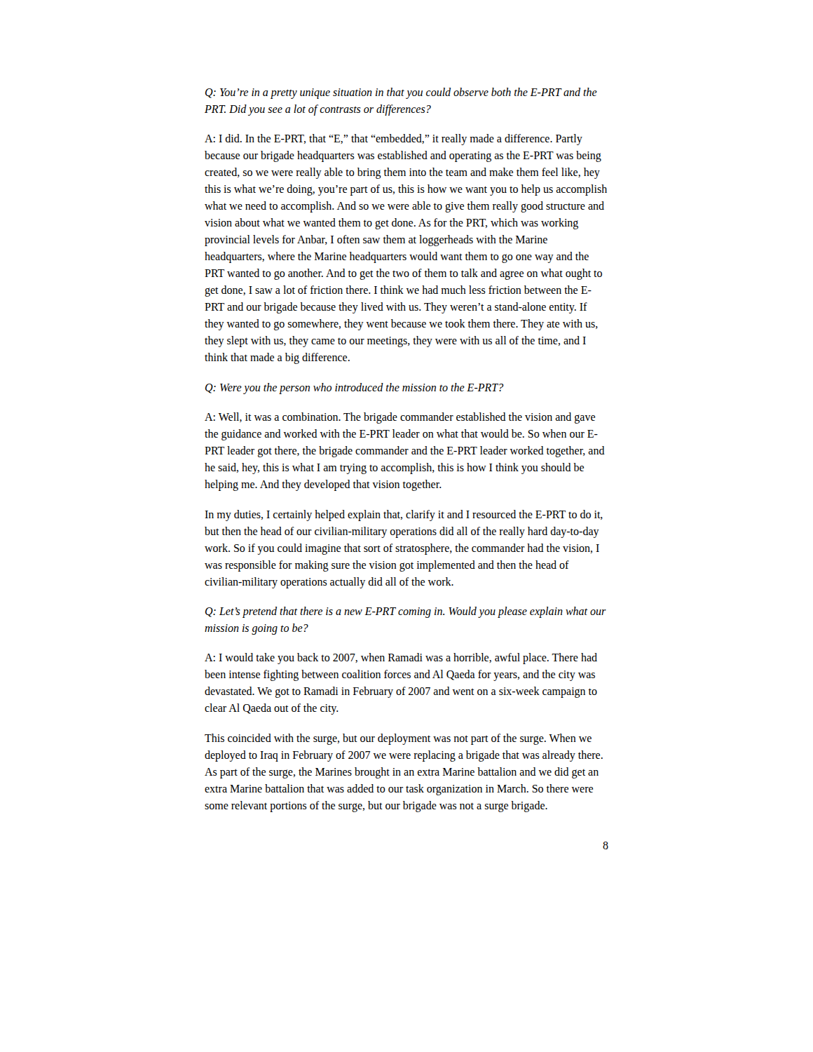Q: You’re in a pretty unique situation in that you could observe both the E-PRT and the PRT. Did you see a lot of contrasts or differences?
A: I did. In the E-PRT, that “E,” that “embedded,” it really made a difference. Partly because our brigade headquarters was established and operating as the E-PRT was being created, so we were really able to bring them into the team and make them feel like, hey this is what we’re doing, you’re part of us, this is how we want you to help us accomplish what we need to accomplish. And so we were able to give them really good structure and vision about what we wanted them to get done. As for the PRT, which was working provincial levels for Anbar, I often saw them at loggerheads with the Marine headquarters, where the Marine headquarters would want them to go one way and the PRT wanted to go another. And to get the two of them to talk and agree on what ought to get done, I saw a lot of friction there. I think we had much less friction between the E-PRT and our brigade because they lived with us. They weren’t a stand-alone entity. If they wanted to go somewhere, they went because we took them there. They ate with us, they slept with us, they came to our meetings, they were with us all of the time, and I think that made a big difference.
Q: Were you the person who introduced the mission to the E-PRT?
A: Well, it was a combination. The brigade commander established the vision and gave the guidance and worked with the E-PRT leader on what that would be. So when our E-PRT leader got there, the brigade commander and the E-PRT leader worked together, and he said, hey, this is what I am trying to accomplish, this is how I think you should be helping me. And they developed that vision together.
In my duties, I certainly helped explain that, clarify it and I resourced the E-PRT to do it, but then the head of our civilian-military operations did all of the really hard day-to-day work. So if you could imagine that sort of stratosphere, the commander had the vision, I was responsible for making sure the vision got implemented and then the head of civilian-military operations actually did all of the work.
Q: Let’s pretend that there is a new E-PRT coming in. Would you please explain what our mission is going to be?
A: I would take you back to 2007, when Ramadi was a horrible, awful place. There had been intense fighting between coalition forces and Al Qaeda for years, and the city was devastated. We got to Ramadi in February of 2007 and went on a six-week campaign to clear Al Qaeda out of the city.
This coincided with the surge, but our deployment was not part of the surge. When we deployed to Iraq in February of 2007 we were replacing a brigade that was already there. As part of the surge, the Marines brought in an extra Marine battalion and we did get an extra Marine battalion that was added to our task organization in March. So there were some relevant portions of the surge, but our brigade was not a surge brigade.
8